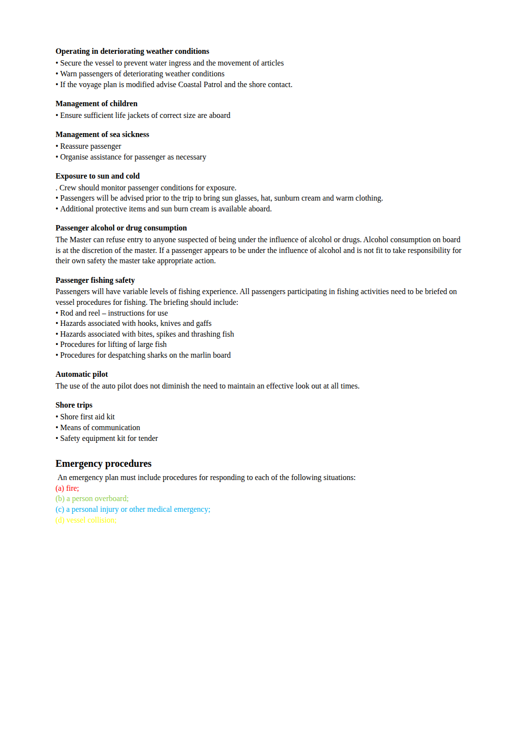Operating in deteriorating weather conditions
Secure the vessel to prevent water ingress and the movement of articles
Warn passengers of deteriorating weather conditions
If the voyage plan is modified advise Coastal Patrol and the shore contact.
Management of children
Ensure sufficient life jackets of correct size are aboard
Management of sea sickness
Reassure passenger
Organise assistance for passenger as necessary
Exposure to sun and cold
. Crew should monitor passenger conditions for exposure.
Passengers will be advised prior to the trip to bring sun glasses, hat, sunburn cream and warm clothing.
Additional protective items and sun burn cream is available aboard.
Passenger alcohol or drug consumption
The Master can refuse entry to anyone suspected of being under the influence of alcohol or drugs. Alcohol consumption on board is at the discretion of the master. If a passenger appears to be under the influence of alcohol and is not fit to take responsibility for their own safety the master take appropriate action.
Passenger fishing safety
Passengers will have variable levels of fishing experience. All passengers participating in fishing activities need to be briefed on vessel procedures for fishing. The briefing should include:
Rod and reel – instructions for use
Hazards associated with hooks, knives and gaffs
Hazards associated with bites, spikes and thrashing fish
Procedures for lifting of large fish
Procedures for despatching sharks on the marlin board
Automatic pilot
The use of the auto pilot does not diminish the need to maintain an effective look out at all times.
Shore trips
Shore first aid kit
Means of communication
Safety equipment kit for tender
Emergency procedures
An emergency plan must include procedures for responding to each of the following situations:
(a) fire;
(b) a person overboard;
(c) a personal injury or other medical emergency;
(d) vessel collision;